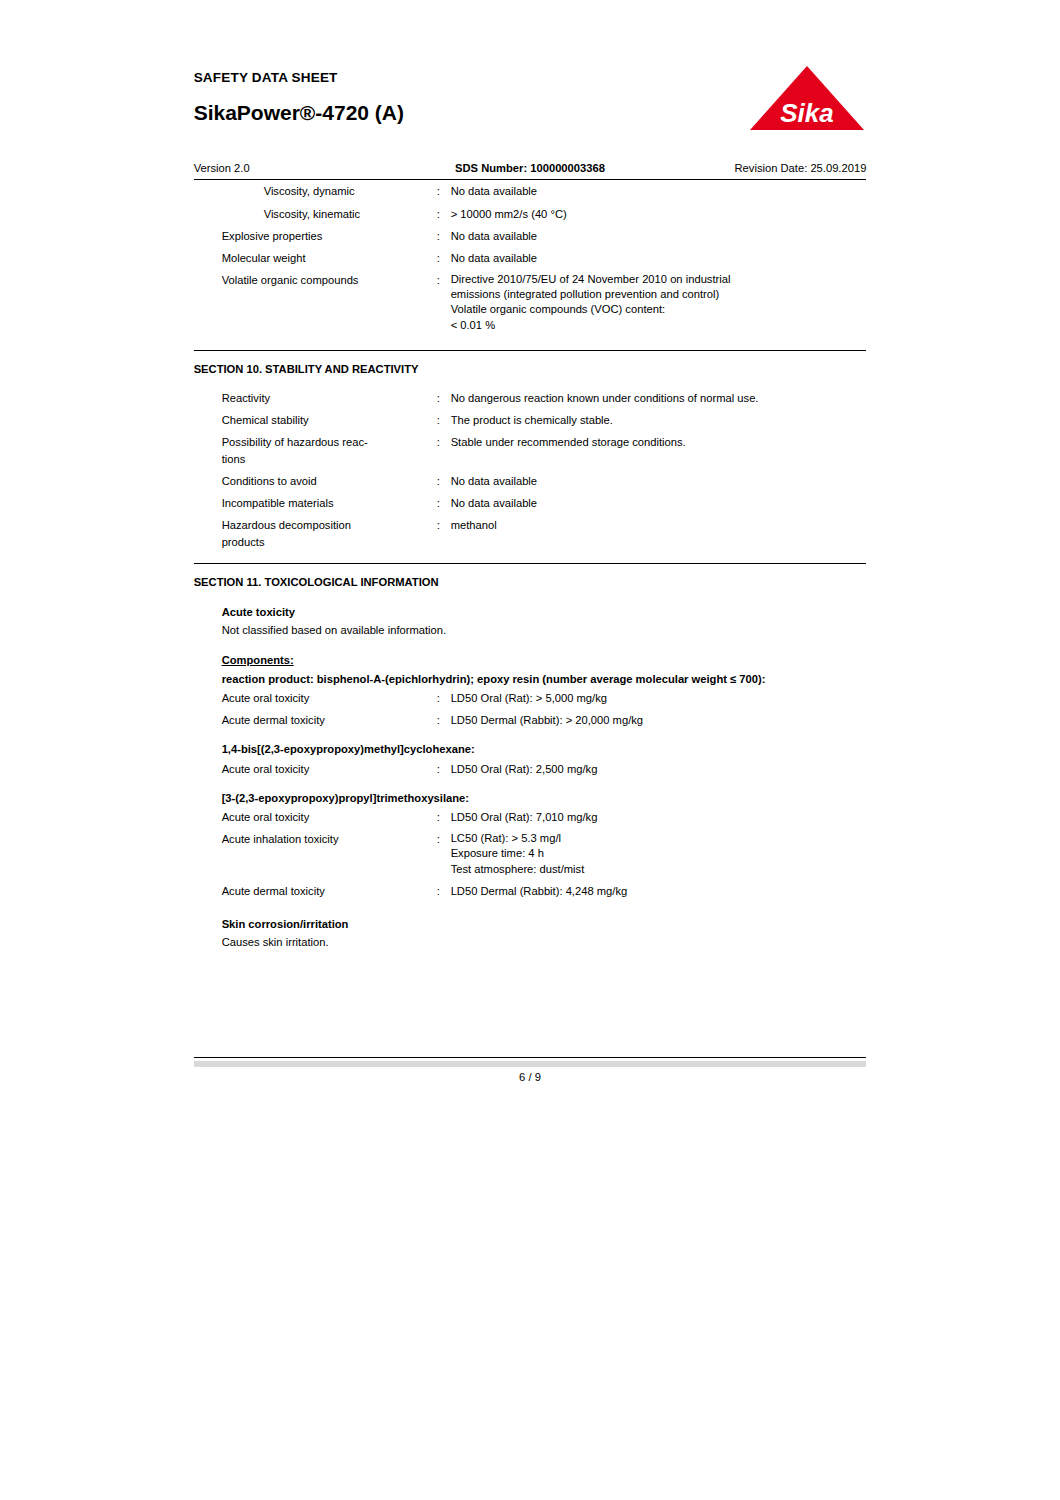SAFETY DATA SHEET
SikaPower®-4720 (A)
Sika R
Version 2.0
SDS Number: 100000003368
Revision Date: 25.09.2019
| Viscosity, dynamic | : | No data available |
| Viscosity, kinematic | : | > 10000 mm2/s (40 °C) |
| Explosive properties | : | No data available |
| Molecular weight | : | No data available |
| Volatile organic compounds | : | Directive 2010/75/EU of 24 November 2010 on industrial emissions (integrated pollution prevention and control) Volatile organic compounds (VOC) content: < 0.01 % |
SECTION 10. STABILITY AND REACTIVITY
| Reactivity | : | No dangerous reaction known under conditions of normal use. |
| Chemical stability | : | The product is chemically stable. |
| Possibility of hazardous reac- tions | : | Stable under recommended storage conditions. |
| Conditions to avoid | : | No data available |
| Incompatible materials | : | No data available |
| Hazardous decomposition products | : | methanol |
SECTION 11. TOXICOLOGICAL INFORMATION
Acute toxicity
Not classified based on available information.
Components:
reaction product: bisphenol-A-(epichlorhydrin); epoxy resin (number average molecular weight ≤ 700):
| Acute oral toxicity | : | LD50 Oral (Rat): > 5,000 mg/kg |
| Acute dermal toxicity | : | LD50 Dermal (Rabbit): > 20,000 mg/kg |
1,4-bis[(2,3-epoxypropoxy)methyl]cyclohexane:
| Acute oral toxicity | : | LD50 Oral (Rat): 2,500 mg/kg |
[3-(2,3-epoxypropoxy)propyl]trimethoxysilane:
| Acute oral toxicity | : | LD50 Oral (Rat): 7,010 mg/kg |
| Acute inhalation toxicity | : | LC50 (Rat): > 5.3 mg/l Exposure time: 4 h Test atmosphere: dust/mist |
| Acute dermal toxicity | : | LD50 Dermal (Rabbit): 4,248 mg/kg |
Skin corrosion/irritation
Causes skin irritation.
6 / 9